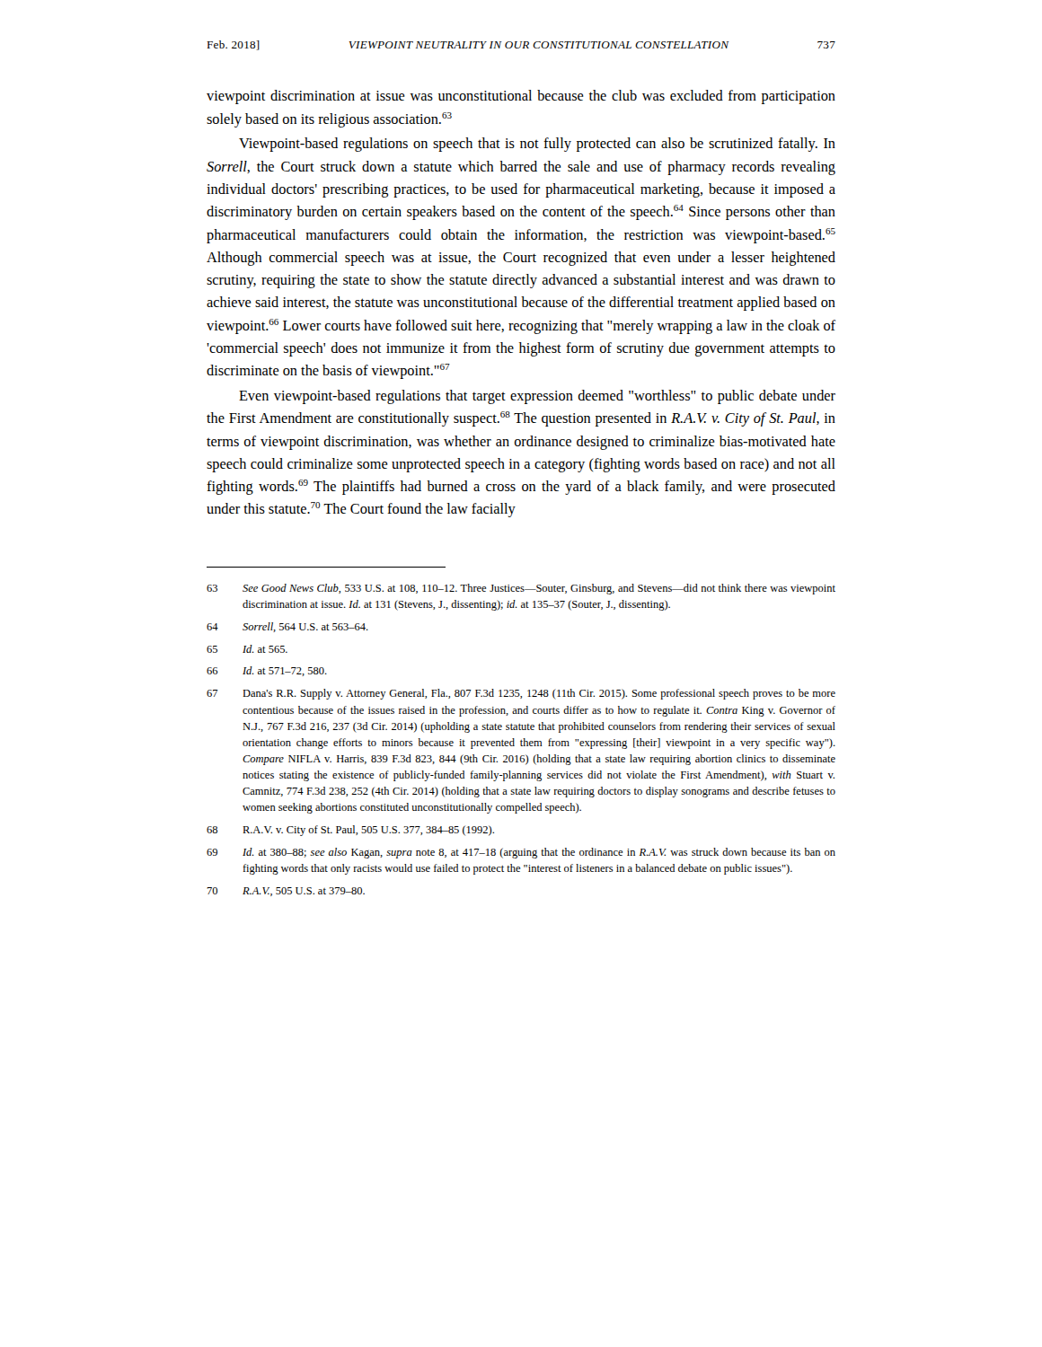Feb. 2018] Viewpoint Neutrality in Our Constitutional Constellation 737
viewpoint discrimination at issue was unconstitutional because the club was excluded from participation solely based on its religious association.63
Viewpoint-based regulations on speech that is not fully protected can also be scrutinized fatally. In Sorrell, the Court struck down a statute which barred the sale and use of pharmacy records revealing individual doctors' prescribing practices, to be used for pharmaceutical marketing, because it imposed a discriminatory burden on certain speakers based on the content of the speech.64 Since persons other than pharmaceutical manufacturers could obtain the information, the restriction was viewpoint-based.65 Although commercial speech was at issue, the Court recognized that even under a lesser heightened scrutiny, requiring the state to show the statute directly advanced a substantial interest and was drawn to achieve said interest, the statute was unconstitutional because of the differential treatment applied based on viewpoint.66 Lower courts have followed suit here, recognizing that "merely wrapping a law in the cloak of 'commercial speech' does not immunize it from the highest form of scrutiny due government attempts to discriminate on the basis of viewpoint."67
Even viewpoint-based regulations that target expression deemed "worthless" to public debate under the First Amendment are constitutionally suspect.68 The question presented in R.A.V. v. City of St. Paul, in terms of viewpoint discrimination, was whether an ordinance designed to criminalize bias-motivated hate speech could criminalize some unprotected speech in a category (fighting words based on race) and not all fighting words.69 The plaintiffs had burned a cross on the yard of a black family, and were prosecuted under this statute.70 The Court found the law facially
See Good News Club, 533 U.S. at 108, 110–12. Three Justices—Souter, Ginsburg, and Stevens—did not think there was viewpoint discrimination at issue. Id. at 131 (Stevens, J., dissenting); id. at 135–37 (Souter, J., dissenting).
Sorrell, 564 U.S. at 563–64.
Id. at 565.
Id. at 571–72, 580.
Dana's R.R. Supply v. Attorney General, Fla., 807 F.3d 1235, 1248 (11th Cir. 2015). Some professional speech proves to be more contentious because of the issues raised in the profession, and courts differ as to how to regulate it. Contra King v. Governor of N.J., 767 F.3d 216, 237 (3d Cir. 2014) (upholding a state statute that prohibited counselors from rendering their services of sexual orientation change efforts to minors because it prevented them from "expressing [their] viewpoint in a very specific way"). Compare NIFLA v. Harris, 839 F.3d 823, 844 (9th Cir. 2016) (holding that a state law requiring abortion clinics to disseminate notices stating the existence of publicly-funded family-planning services did not violate the First Amendment), with Stuart v. Camnitz, 774 F.3d 238, 252 (4th Cir. 2014) (holding that a state law requiring doctors to display sonograms and describe fetuses to women seeking abortions constituted unconstitutionally compelled speech).
R.A.V. v. City of St. Paul, 505 U.S. 377, 384–85 (1992).
Id. at 380–88; see also Kagan, supra note 8, at 417–18 (arguing that the ordinance in R.A.V. was struck down because its ban on fighting words that only racists would use failed to protect the "interest of listeners in a balanced debate on public issues").
R.A.V., 505 U.S. at 379–80.